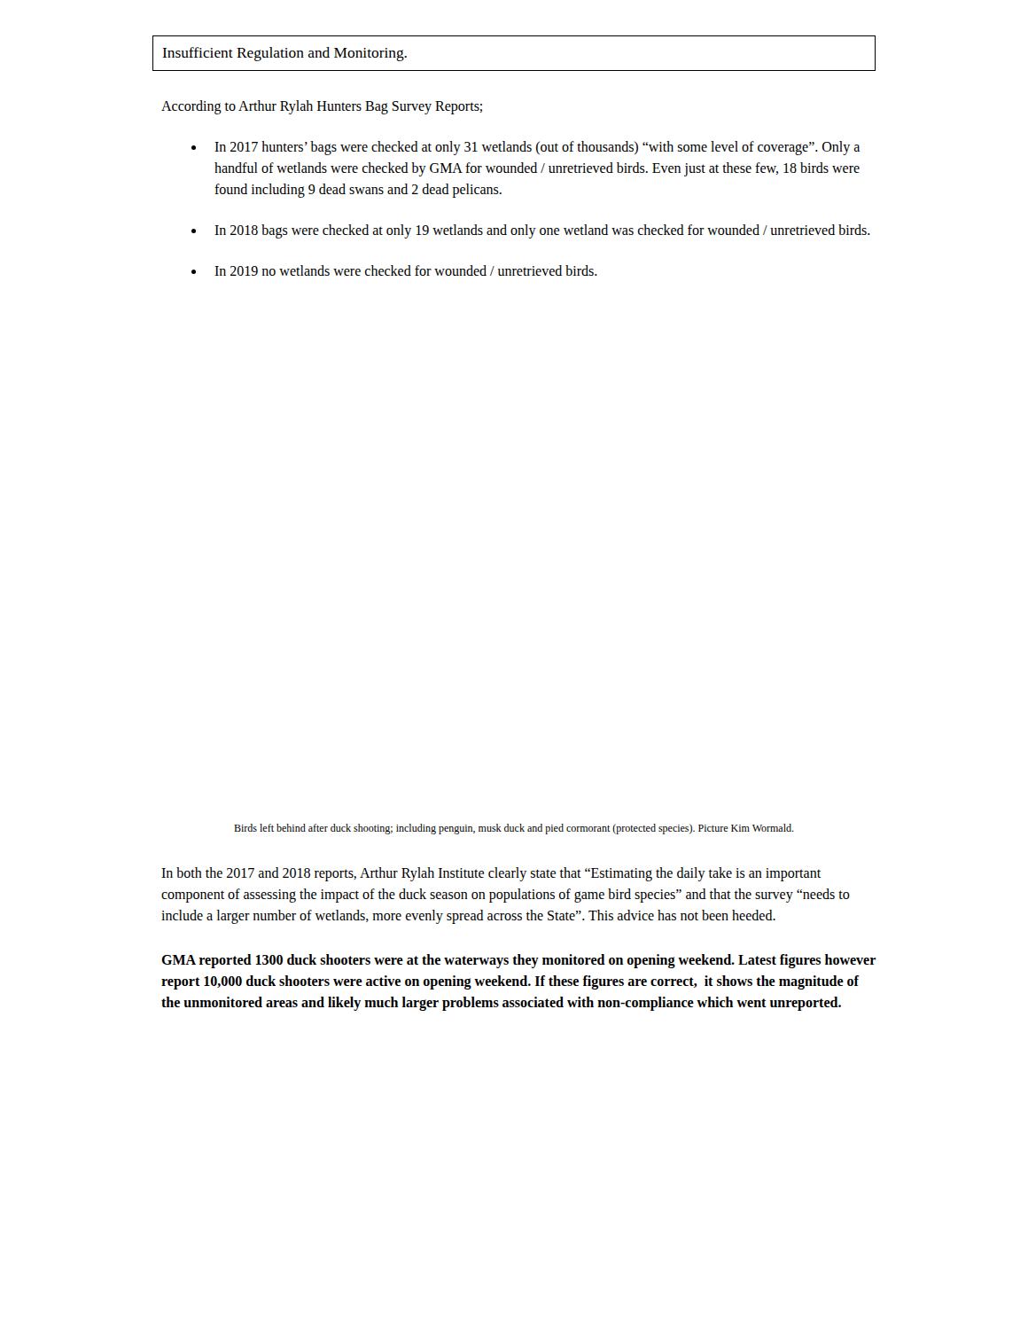Insufficient Regulation and Monitoring.
According to Arthur Rylah Hunters Bag Survey Reports;
In 2017 hunters’ bags were checked at only 31 wetlands (out of thousands) “with some level of coverage”. Only a handful of wetlands were checked by GMA for wounded / unretrieved birds. Even just at these few, 18 birds were found including 9 dead swans and 2 dead pelicans.
In 2018 bags were checked at only 19 wetlands and only one wetland was checked for wounded / unretrieved birds.
In 2019 no wetlands were checked for wounded / unretrieved birds.
Birds left behind after duck shooting; including penguin, musk duck and pied cormorant (protected species). Picture Kim Wormald.
In both the 2017 and 2018 reports, Arthur Rylah Institute clearly state that “Estimating the daily take is an important component of assessing the impact of the duck season on populations of game bird species” and that the survey “needs to include a larger number of wetlands, more evenly spread across the State”. This advice has not been heeded.
GMA reported 1300 duck shooters were at the waterways they monitored on opening weekend. Latest figures however report 10,000 duck shooters were active on opening weekend. If these figures are correct, it shows the magnitude of the unmonitored areas and likely much larger problems associated with non-compliance which went unreported.